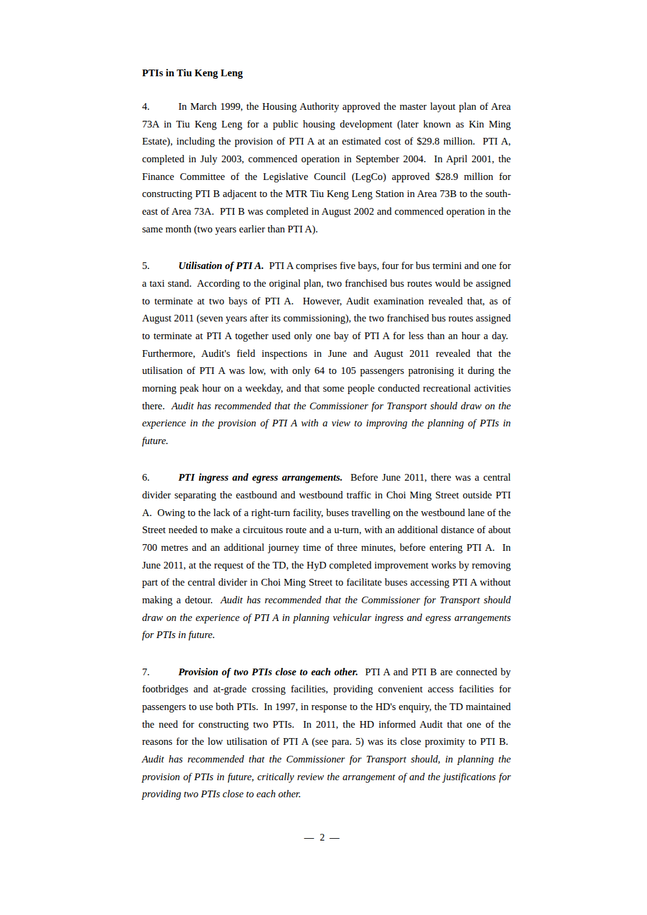PTIs in Tiu Keng Leng
4. In March 1999, the Housing Authority approved the master layout plan of Area 73A in Tiu Keng Leng for a public housing development (later known as Kin Ming Estate), including the provision of PTI A at an estimated cost of $29.8 million. PTI A, completed in July 2003, commenced operation in September 2004. In April 2001, the Finance Committee of the Legislative Council (LegCo) approved $28.9 million for constructing PTI B adjacent to the MTR Tiu Keng Leng Station in Area 73B to the south-east of Area 73A. PTI B was completed in August 2002 and commenced operation in the same month (two years earlier than PTI A).
5. Utilisation of PTI A. PTI A comprises five bays, four for bus termini and one for a taxi stand. According to the original plan, two franchised bus routes would be assigned to terminate at two bays of PTI A. However, Audit examination revealed that, as of August 2011 (seven years after its commissioning), the two franchised bus routes assigned to terminate at PTI A together used only one bay of PTI A for less than an hour a day. Furthermore, Audit's field inspections in June and August 2011 revealed that the utilisation of PTI A was low, with only 64 to 105 passengers patronising it during the morning peak hour on a weekday, and that some people conducted recreational activities there. Audit has recommended that the Commissioner for Transport should draw on the experience in the provision of PTI A with a view to improving the planning of PTIs in future.
6. PTI ingress and egress arrangements. Before June 2011, there was a central divider separating the eastbound and westbound traffic in Choi Ming Street outside PTI A. Owing to the lack of a right-turn facility, buses travelling on the westbound lane of the Street needed to make a circuitous route and a u-turn, with an additional distance of about 700 metres and an additional journey time of three minutes, before entering PTI A. In June 2011, at the request of the TD, the HyD completed improvement works by removing part of the central divider in Choi Ming Street to facilitate buses accessing PTI A without making a detour. Audit has recommended that the Commissioner for Transport should draw on the experience of PTI A in planning vehicular ingress and egress arrangements for PTIs in future.
7. Provision of two PTIs close to each other. PTI A and PTI B are connected by footbridges and at-grade crossing facilities, providing convenient access facilities for passengers to use both PTIs. In 1997, in response to the HD's enquiry, the TD maintained the need for constructing two PTIs. In 2011, the HD informed Audit that one of the reasons for the low utilisation of PTI A (see para. 5) was its close proximity to PTI B. Audit has recommended that the Commissioner for Transport should, in planning the provision of PTIs in future, critically review the arrangement of and the justifications for providing two PTIs close to each other.
— 2 —